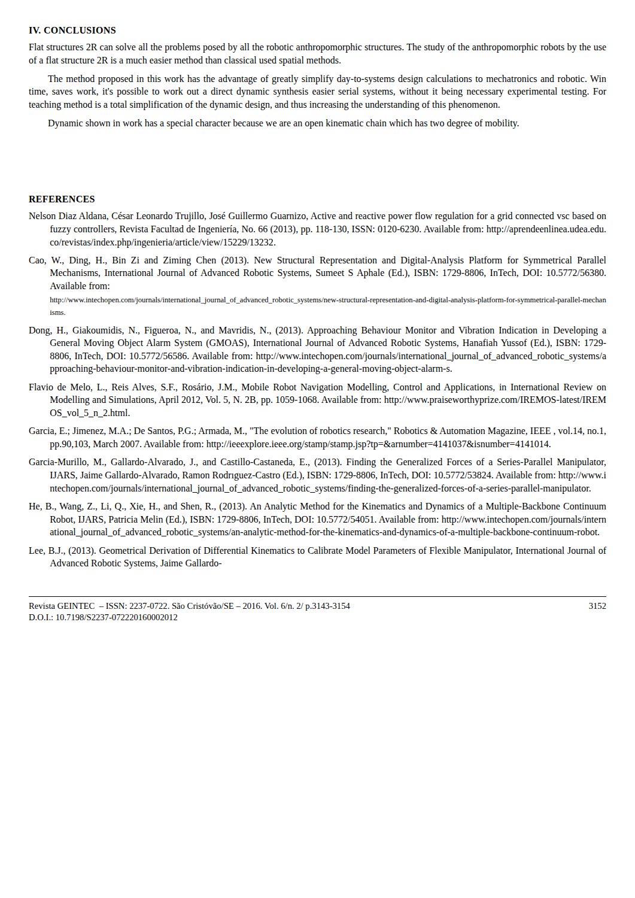IV. CONCLUSIONS
Flat structures 2R can solve all the problems posed by all the robotic anthropomorphic structures. The study of the anthropomorphic robots by the use of a flat structure 2R is a much easier method than classical used spatial methods.
The method proposed in this work has the advantage of greatly simplify day-to-systems design calculations to mechatronics and robotic. Win time, saves work, it's possible to work out a direct dynamic synthesis easier serial systems, without it being necessary experimental testing. For teaching method is a total simplification of the dynamic design, and thus increasing the understanding of this phenomenon.
Dynamic shown in work has a special character because we are an open kinematic chain which has two degree of mobility.
REFERENCES
Nelson Diaz Aldana, César Leonardo Trujillo, José Guillermo Guarnizo, Active and reactive power flow regulation for a grid connected vsc based on fuzzy controllers, Revista Facultad de Ingeniería, No. 66 (2013), pp. 118-130, ISSN: 0120-6230. Available from: http://aprendeenlinea.udea.edu.co/revistas/index.php/ingenieria/article/view/15229/13232.
Cao, W., Ding, H., Bin Zi and Ziming Chen (2013). New Structural Representation and Digital-Analysis Platform for Symmetrical Parallel Mechanisms, International Journal of Advanced Robotic Systems, Sumeet S Aphale (Ed.), ISBN: 1729-8806, InTech, DOI: 10.5772/56380. Available from:
http://www.intechopen.com/journals/international_journal_of_advanced_robotic_systems/new-structural-representation-and-digital-analysis-platform-for-symmetrical-parallel-mechanisms.
Dong, H., Giakoumidis, N., Figueroa, N., and Mavridis, N., (2013). Approaching Behaviour Monitor and Vibration Indication in Developing a General Moving Object Alarm System (GMOAS), International Journal of Advanced Robotic Systems, Hanafiah Yussof (Ed.), ISBN: 1729-8806, InTech, DOI: 10.5772/56586. Available from: http://www.intechopen.com/journals/international_journal_of_advanced_robotic_systems/approaching-behaviour-monitor-and-vibration-indication-in-developing-a-general-moving-object-alarm-s.
Flavio de Melo, L., Reis Alves, S.F., Rosário, J.M., Mobile Robot Navigation Modelling, Control and Applications, in International Review on Modelling and Simulations, April 2012, Vol. 5, N. 2B, pp. 1059-1068. Available from: http://www.praiseworthyprize.com/IREMOS-latest/IREMOS_vol_5_n_2.html.
Garcia, E.; Jimenez, M.A.; De Santos, P.G.; Armada, M., "The evolution of robotics research," Robotics & Automation Magazine, IEEE , vol.14, no.1, pp.90,103, March 2007. Available from: http://ieeexplore.ieee.org/stamp/stamp.jsp?tp=&arnumber=4141037&isnumber=4141014.
Garcia-Murillo, M., Gallardo-Alvarado, J., and Castillo-Castaneda, E., (2013). Finding the Generalized Forces of a Series-Parallel Manipulator, IJARS, Jaime Gallardo-Alvarado, Ramon Rodrıguez-Castro (Ed.), ISBN: 1729-8806, InTech, DOI: 10.5772/53824. Available from: http://www.intechopen.com/journals/international_journal_of_advanced_robotic_systems/finding-the-generalized-forces-of-a-series-parallel-manipulator.
He, B., Wang, Z., Li, Q., Xie, H., and Shen, R., (2013). An Analytic Method for the Kinematics and Dynamics of a Multiple-Backbone Continuum Robot, IJARS, Patricia Melin (Ed.), ISBN: 1729-8806, InTech, DOI: 10.5772/54051. Available from: http://www.intechopen.com/journals/international_journal_of_advanced_robotic_systems/an-analytic-method-for-the-kinematics-and-dynamics-of-a-multiple-backbone-continuum-robot.
Lee, B.J., (2013). Geometrical Derivation of Differential Kinematics to Calibrate Model Parameters of Flexible Manipulator, International Journal of Advanced Robotic Systems, Jaime Gallardo-
Revista GEINTEC – ISSN: 2237-0722. São Cristóvão/SE – 2016. Vol. 6/n. 2/ p.3143-3154
D.O.I.: 10.7198/S2237-072220160002012
3152